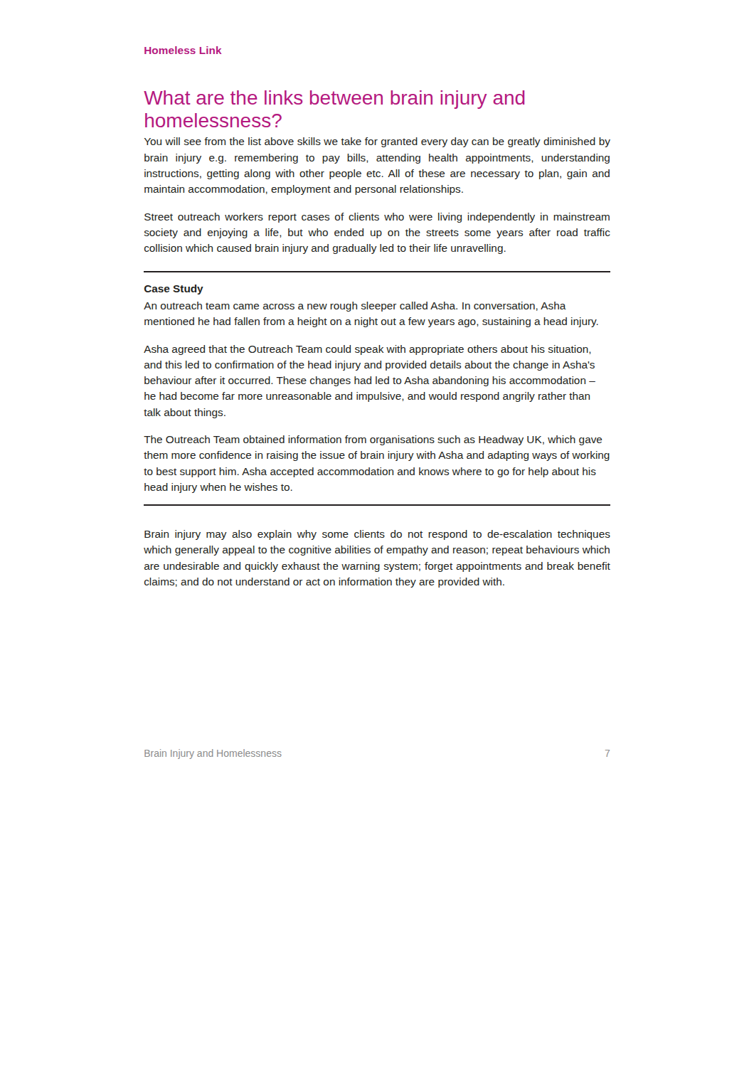Homeless Link
What are the links between brain injury and homelessness?
You will see from the list above skills we take for granted every day can be greatly diminished by brain injury e.g. remembering to pay bills, attending health appointments, understanding instructions, getting along with other people etc. All of these are necessary to plan, gain and maintain accommodation, employment and personal relationships.
Street outreach workers report cases of clients who were living independently in mainstream society and enjoying a life, but who ended up on the streets some years after road traffic collision which caused brain injury and gradually led to their life unravelling.
Case Study
An outreach team came across a new rough sleeper called Asha. In conversation, Asha mentioned he had fallen from a height on a night out a few years ago, sustaining a head injury.
Asha agreed that the Outreach Team could speak with appropriate others about his situation, and this led to confirmation of the head injury and provided details about the change in Asha's behaviour after it occurred. These changes had led to Asha abandoning his accommodation – he had become far more unreasonable and impulsive, and would respond angrily rather than talk about things.
The Outreach Team obtained information from organisations such as Headway UK, which gave them more confidence in raising the issue of brain injury with Asha and adapting ways of working to best support him. Asha accepted accommodation and knows where to go for help about his head injury when he wishes to.
Brain injury may also explain why some clients do not respond to de-escalation techniques which generally appeal to the cognitive abilities of empathy and reason; repeat behaviours which are undesirable and quickly exhaust the warning system; forget appointments and break benefit claims; and do not understand or act on information they are provided with.
Brain Injury and Homelessness 7